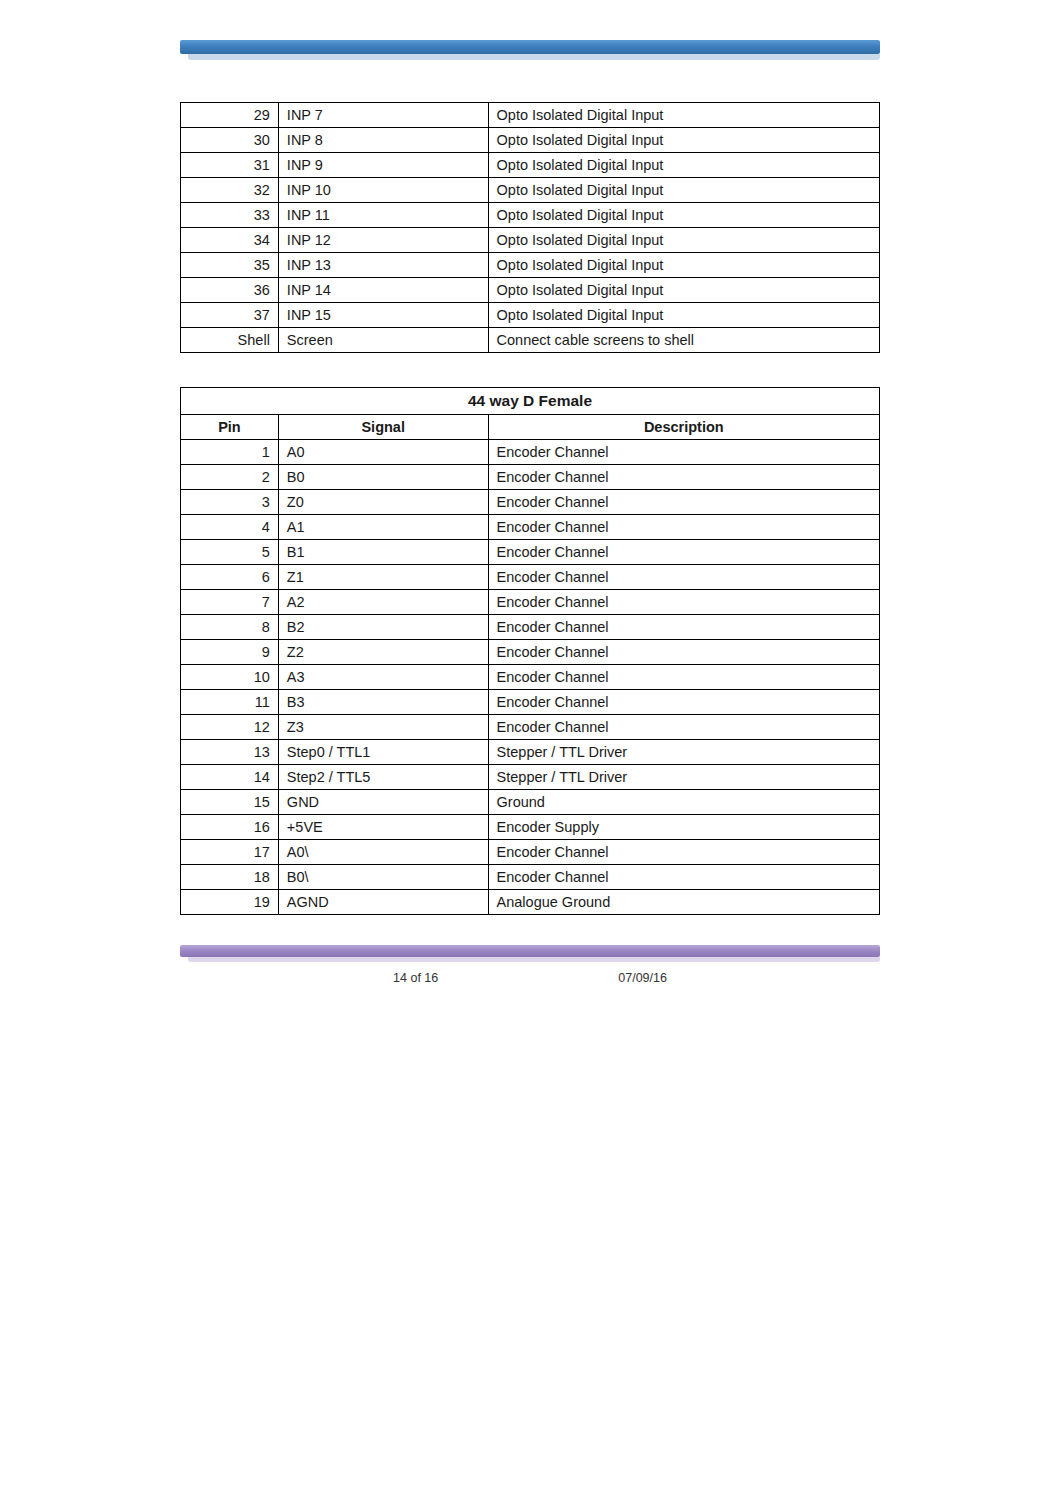| 29 | INP 7 | Opto Isolated Digital Input |
| 30 | INP 8 | Opto Isolated Digital Input |
| 31 | INP 9 | Opto Isolated Digital Input |
| 32 | INP 10 | Opto Isolated Digital Input |
| 33 | INP 11 | Opto Isolated Digital Input |
| 34 | INP 12 | Opto Isolated Digital Input |
| 35 | INP 13 | Opto Isolated Digital Input |
| 36 | INP 14 | Opto Isolated Digital Input |
| 37 | INP 15 | Opto Isolated Digital Input |
| Shell | Screen | Connect cable screens to shell |
| 44 way D Female |
| --- |
| Pin | Signal | Description |
| 1 | A0 | Encoder Channel |
| 2 | B0 | Encoder Channel |
| 3 | Z0 | Encoder Channel |
| 4 | A1 | Encoder Channel |
| 5 | B1 | Encoder Channel |
| 6 | Z1 | Encoder Channel |
| 7 | A2 | Encoder Channel |
| 8 | B2 | Encoder Channel |
| 9 | Z2 | Encoder Channel |
| 10 | A3 | Encoder Channel |
| 11 | B3 | Encoder Channel |
| 12 | Z3 | Encoder Channel |
| 13 | Step0 / TTL1 | Stepper / TTL Driver |
| 14 | Step2 / TTL5 | Stepper / TTL Driver |
| 15 | GND | Ground |
| 16 | +5VE | Encoder Supply |
| 17 | A0\ | Encoder Channel |
| 18 | B0\ | Encoder Channel |
| 19 | AGND | Analogue Ground |
14 of 16 07/09/16